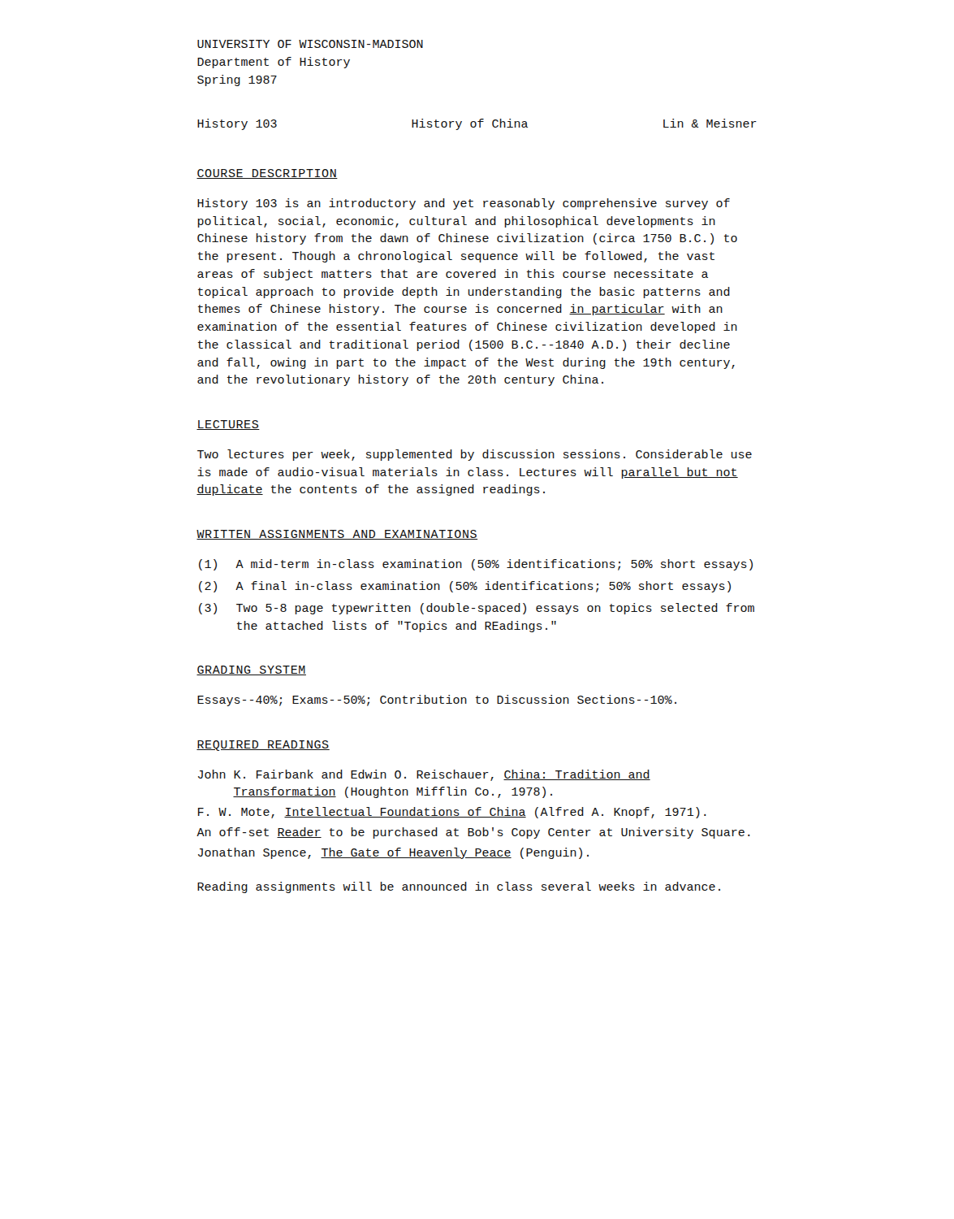UNIVERSITY OF WISCONSIN-MADISON
Department of History
Spring 1987
History 103 History of China Lin & Meisner
COURSE DESCRIPTION
History 103 is an introductory and yet reasonably comprehensive survey of political, social, economic, cultural and philosophical developments in Chinese history from the dawn of Chinese civilization (circa 1750 B.C.) to the present. Though a chronological sequence will be followed, the vast areas of subject matters that are covered in this course necessitate a topical approach to provide depth in understanding the basic patterns and themes of Chinese history. The course is concerned in particular with an examination of the essential features of Chinese civilization developed in the classical and traditional period (1500 B.C.--1840 A.D.) their decline and fall, owing in part to the impact of the West during the 19th century, and the revolutionary history of the 20th century China.
LECTURES
Two lectures per week, supplemented by discussion sessions. Considerable use is made of audio-visual materials in class. Lectures will parallel but not duplicate the contents of the assigned readings.
WRITTEN ASSIGNMENTS AND EXAMINATIONS
A mid-term in-class examination (50% identifications; 50% short essays)
A final in-class examination (50% identifications; 50% short essays)
Two 5-8 page typewritten (double-spaced) essays on topics selected from the attached lists of "Topics and REadings."
GRADING SYSTEM
Essays--40%; Exams--50%; Contribution to Discussion Sections--10%.
REQUIRED READINGS
John K. Fairbank and Edwin O. Reischauer, China: Tradition and Transformation (Houghton Mifflin Co., 1978).
F. W. Mote, Intellectual Foundations of China (Alfred A. Knopf, 1971).
An off-set Reader to be purchased at Bob's Copy Center at University Square.
Jonathan Spence, The Gate of Heavenly Peace (Penguin).
Reading assignments will be announced in class several weeks in advance.